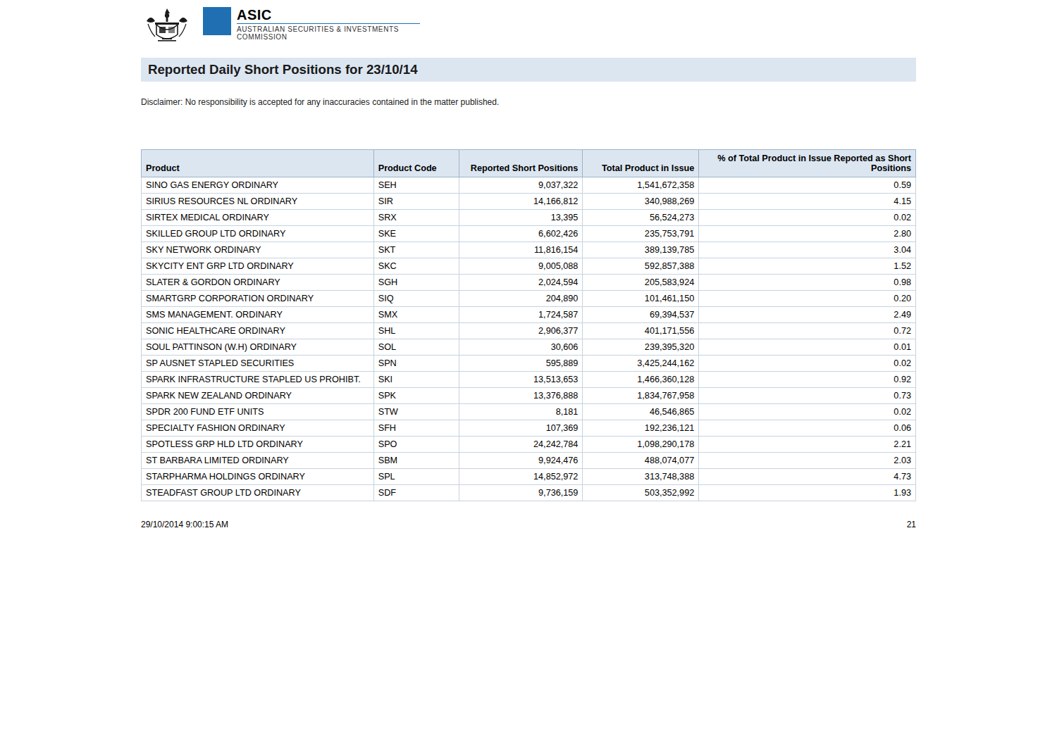ASIC
AUSTRALIAN SECURITIES & INVESTMENTS COMMISSION
Reported Daily Short Positions for 23/10/14
Disclaimer: No responsibility is accepted for any inaccuracies contained in the matter published.
| Product | Product Code | Reported Short Positions | Total Product in Issue | % of Total Product in Issue Reported as Short Positions |
| --- | --- | --- | --- | --- |
| SINO GAS ENERGY ORDINARY | SEH | 9,037,322 | 1,541,672,358 | 0.59 |
| SIRIUS RESOURCES NL ORDINARY | SIR | 14,166,812 | 340,988,269 | 4.15 |
| SIRTEX MEDICAL ORDINARY | SRX | 13,395 | 56,524,273 | 0.02 |
| SKILLED GROUP LTD ORDINARY | SKE | 6,602,426 | 235,753,791 | 2.80 |
| SKY NETWORK ORDINARY | SKT | 11,816,154 | 389,139,785 | 3.04 |
| SKYCITY ENT GRP LTD ORDINARY | SKC | 9,005,088 | 592,857,388 | 1.52 |
| SLATER & GORDON ORDINARY | SGH | 2,024,594 | 205,583,924 | 0.98 |
| SMARTGRP CORPORATION ORDINARY | SIQ | 204,890 | 101,461,150 | 0.20 |
| SMS MANAGEMENT. ORDINARY | SMX | 1,724,587 | 69,394,537 | 2.49 |
| SONIC HEALTHCARE ORDINARY | SHL | 2,906,377 | 401,171,556 | 0.72 |
| SOUL PATTINSON (W.H) ORDINARY | SOL | 30,606 | 239,395,320 | 0.01 |
| SP AUSNET STAPLED SECURITIES | SPN | 595,889 | 3,425,244,162 | 0.02 |
| SPARK INFRASTRUCTURE STAPLED US PROHIBT. | SKI | 13,513,653 | 1,466,360,128 | 0.92 |
| SPARK NEW ZEALAND ORDINARY | SPK | 13,376,888 | 1,834,767,958 | 0.73 |
| SPDR 200 FUND ETF UNITS | STW | 8,181 | 46,546,865 | 0.02 |
| SPECIALTY FASHION ORDINARY | SFH | 107,369 | 192,236,121 | 0.06 |
| SPOTLESS GRP HLD LTD ORDINARY | SPO | 24,242,784 | 1,098,290,178 | 2.21 |
| ST BARBARA LIMITED ORDINARY | SBM | 9,924,476 | 488,074,077 | 2.03 |
| STARPHARMA HOLDINGS ORDINARY | SPL | 14,852,972 | 313,748,388 | 4.73 |
| STEADFAST GROUP LTD ORDINARY | SDF | 9,736,159 | 503,352,992 | 1.93 |
29/10/2014 9:00:15 AM
21